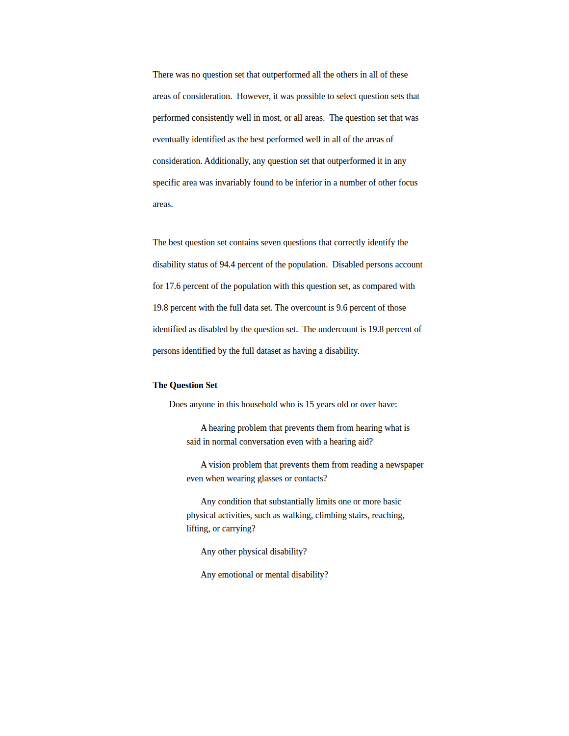There was no question set that outperformed all the others in all of these areas of consideration. However, it was possible to select question sets that performed consistently well in most, or all areas. The question set that was eventually identified as the best performed well in all of the areas of consideration. Additionally, any question set that outperformed it in any specific area was invariably found to be inferior in a number of other focus areas.
The best question set contains seven questions that correctly identify the disability status of 94.4 percent of the population. Disabled persons account for 17.6 percent of the population with this question set, as compared with 19.8 percent with the full data set. The overcount is 9.6 percent of those identified as disabled by the question set. The undercount is 19.8 percent of persons identified by the full dataset as having a disability.
The Question Set
Does anyone in this household who is 15 years old or over have:
A hearing problem that prevents them from hearing what is said in normal conversation even with a hearing aid?
A vision problem that prevents them from reading a newspaper even when wearing glasses or contacts?
Any condition that substantially limits one or more basic physical activities, such as walking, climbing stairs, reaching, lifting, or carrying?
Any other physical disability?
Any emotional or mental disability?